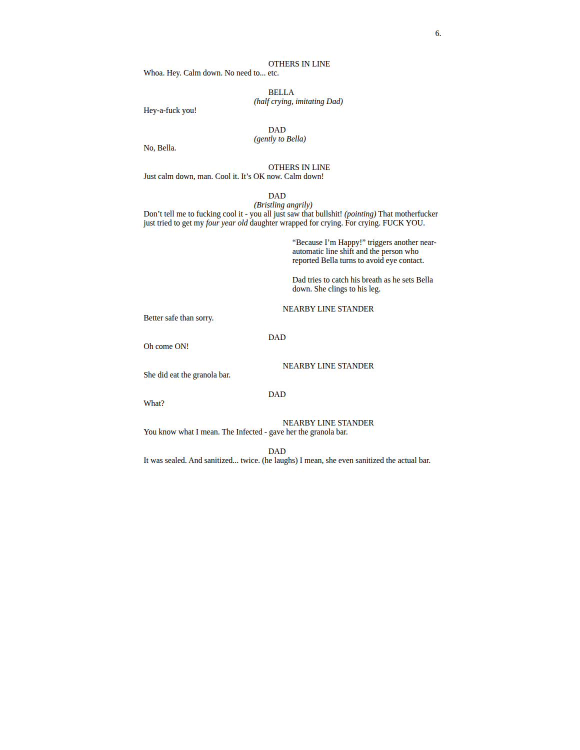6.
OTHERS IN LINE
Whoa. Hey. Calm down. No need to... etc.
BELLA
(half crying, imitating Dad)
Hey-a-fuck you!
DAD
(gently to Bella)
No, Bella.
OTHERS IN LINE
Just calm down, man. Cool it. It’s OK now. Calm down!
DAD
(Bristling angrily)
Don’t tell me to fucking cool it - you all just saw that bullshit! (pointing) That motherfucker just tried to get my four year old daughter wrapped for crying. For crying. FUCK YOU.
“Because I’m Happy!” triggers another near-automatic line shift and the person who reported Bella turns to avoid eye contact.
Dad tries to catch his breath as he sets Bella down. She clings to his leg.
NEARBY LINE STANDER
Better safe than sorry.
DAD
Oh come ON!
NEARBY LINE STANDER
She did eat the granola bar.
DAD
What?
NEARBY LINE STANDER
You know what I mean. The Infected - gave her the granola bar.
DAD
It was sealed. And sanitized... twice. (he laughs) I mean, she even sanitized the actual bar.